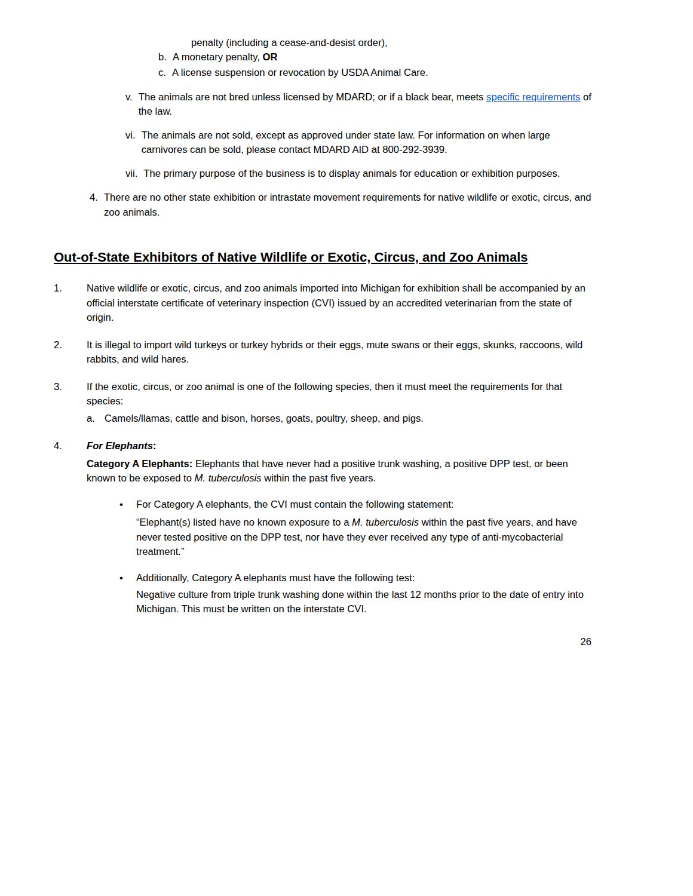penalty (including a cease-and-desist order),
b. A monetary penalty, OR
c. A license suspension or revocation by USDA Animal Care.
v. The animals are not bred unless licensed by MDARD; or if a black bear, meets specific requirements of the law.
vi. The animals are not sold, except as approved under state law. For information on when large carnivores can be sold, please contact MDARD AID at 800-292-3939.
vii. The primary purpose of the business is to display animals for education or exhibition purposes.
4. There are no other state exhibition or intrastate movement requirements for native wildlife or exotic, circus, and zoo animals.
Out-of-State Exhibitors of Native Wildlife or Exotic, Circus, and Zoo Animals
1.
Native wildlife or exotic, circus, and zoo animals imported into Michigan for exhibition shall be accompanied by an official interstate certificate of veterinary inspection (CVI) issued by an accredited veterinarian from the state of origin.
2.
It is illegal to import wild turkeys or turkey hybrids or their eggs, mute swans or their eggs, skunks, raccoons, wild rabbits, and wild hares.
3.
If the exotic, circus, or zoo animal is one of the following species, then it must meet the requirements for that species:
a.
Camels/llamas, cattle and bison, horses, goats, poultry, sheep, and pigs.
4.
For Elephants:
Category A Elephants: Elephants that have never had a positive trunk washing, a positive DPP test, or been known to be exposed to M. tuberculosis within the past five years.
•
For Category A elephants, the CVI must contain the following statement:
“Elephant(s) listed have no known exposure to a M. tuberculosis within the past five years, and have never tested positive on the DPP test, nor have they ever received any type of anti-mycobacterial treatment.”
•
Additionally, Category A elephants must have the following test:
Negative culture from triple trunk washing done within the last 12 months prior to the date of entry into Michigan. This must be written on the interstate CVI.
26